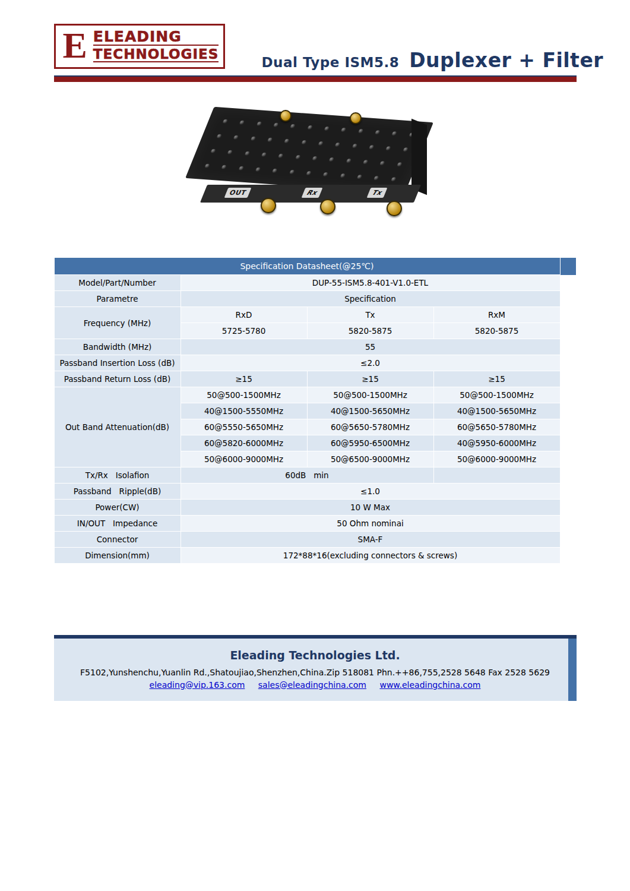E
ELEADING
TECHNOLOGIES
Dual Type ISM5.8 Duplexer + Filter
OUT
Rx
Tx
| Specification Datasheet(@25℃) | |
| --- | --- |
| Model/Part/Number | DUP-55-ISM5.8-401-V1.0-ETL | |
| Parametre | Specification | |
| Frequency (MHz) | RxD | Tx | RxM | |
| 5725-5780 | 5820-5875 | 5820-5875 | |
| Bandwidth (MHz) | 55 | |
| Passband Insertion Loss (dB) | ≤2.0 | |
| Passband Return Loss (dB) | ≥15 | ≥15 | ≥15 | |
| Out Band Attenuation(dB) | 50@500-1500MHz | 50@500-1500MHz | 50@500-1500MHz | |
| 40@1500-5550MHz | 40@1500-5650MHz | 40@1500-5650MHz | |
| 60@5550-5650MHz | 60@5650-5780MHz | 60@5650-5780MHz | |
| 60@5820-6000MHz | 60@5950-6500MHz | 40@5950-6000MHz | |
| 50@6000-9000MHz | 50@6500-9000MHz | 50@6000-9000MHz | |
| Tx/Rx Isolafion | 60dB min | | |
| Passband Ripple(dB) | ≤1.0 | |
| Power(CW) | 10 W Max | |
| IN/OUT Impedance | 50 Ohm nominai | |
| Connector | SMA-F | |
| Dimension(mm) | 172*88*16(excluding connectors & screws) | |
Eleading Technologies Ltd.
F5102,Yunshenchu,Yuanlin Rd.,Shatoujiao,Shenzhen,China.Zip 518081 Phn.++86,755,2528 5648 Fax 2528 5629
eleading@vip.163.com sales@eleadingchina.com www.eleadingchina.com